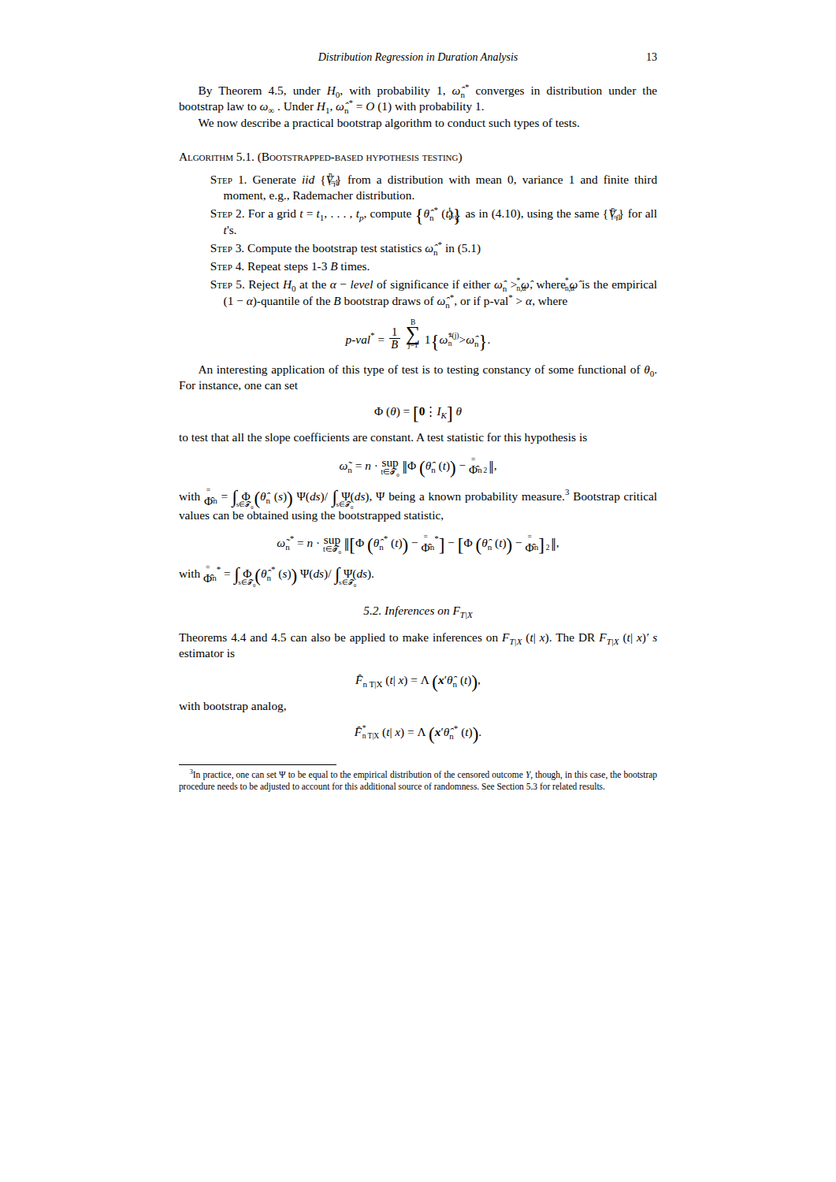Distribution Regression in Duration Analysis 13
By Theorem 4.5, under H0, with probability 1, ω̂n* converges in distribution under the bootstrap law to ω∞ . Under H1, ω̂n* = O (1) with probability 1.
We now describe a practical bootstrap algorithm to conduct such types of tests.
Algorithm 5.1. (Bootstrapped-based hypothesis testing)
Step 1. Generate iid {Vi}ni=1 from a distribution with mean 0, variance 1 and finite third moment, e.g., Rademacher distribution.
Step 2. For a grid t = t1, . . . , tp, compute {θ̂n* (t)}tp t=t1 as in (4.10), using the same {Vi}ni=1 for all t's.
Step 3. Compute the bootstrap test statistics ω̂n* in (5.1)
Step 4. Repeat steps 1-3 B times.
Step 5. Reject H0 at the α − level of significance if either ω̂n > ω̂*n,α, where ω̂*n,α is the empirical (1 − α)-quantile of the B bootstrap draws of ω̂n*, or if p-val* > α, where
p-val* = 1 B B∑j=1 1{ω̂*(j) n>ω̂n}.
An interesting application of this type of test is to testing constancy of some functional of θ0. For instance, one can set
Φ (θ) = [0⋮IK] θ
to test that all the slope coefficients are constant. A test statistic for this hypothesis is
ω̃n = n · sup t∈𝒯0 ‖Φ (θ̂n (t)) − =Φ̂n2‖,
with =Φ̂n = ∫s∈𝒯0 Φ (θ̂n (s)) Ψ(ds)/ ∫s∈𝒯0 Ψ(ds), Ψ being a known probability measure.3 Bootstrap critical values can be obtained using the bootstrapped statistic,
ω̃n* = n · sup t∈𝒯0 ‖[Φ (θ̂n* (t)) − =Φ̂n*] − [Φ (θ̂n (t)) − =Φ̂n] 2‖,
with =Φ̂n* = ∫s∈𝒯0 Φ (θ̂n* (s)) Ψ(ds)/ ∫s∈𝒯0 Ψ(ds).
5.2. Inferences on FT|X
Theorems 4.4 and 4.5 can also be applied to make inferences on FT|X (t| x). The DR FT|X (t| x)′ s estimator is
F̂n T|X (t| x) = Λ (x′θ̂n (t)),
with bootstrap analog,
F̂*n T|X (t| x) = Λ (x′θ̂n* (t)).
3In practice, one can set Ψ to be equal to the empirical distribution of the censored outcome Y, though, in this case, the bootstrap procedure needs to be adjusted to account for this additional source of randomness. See Section 5.3 for related results.